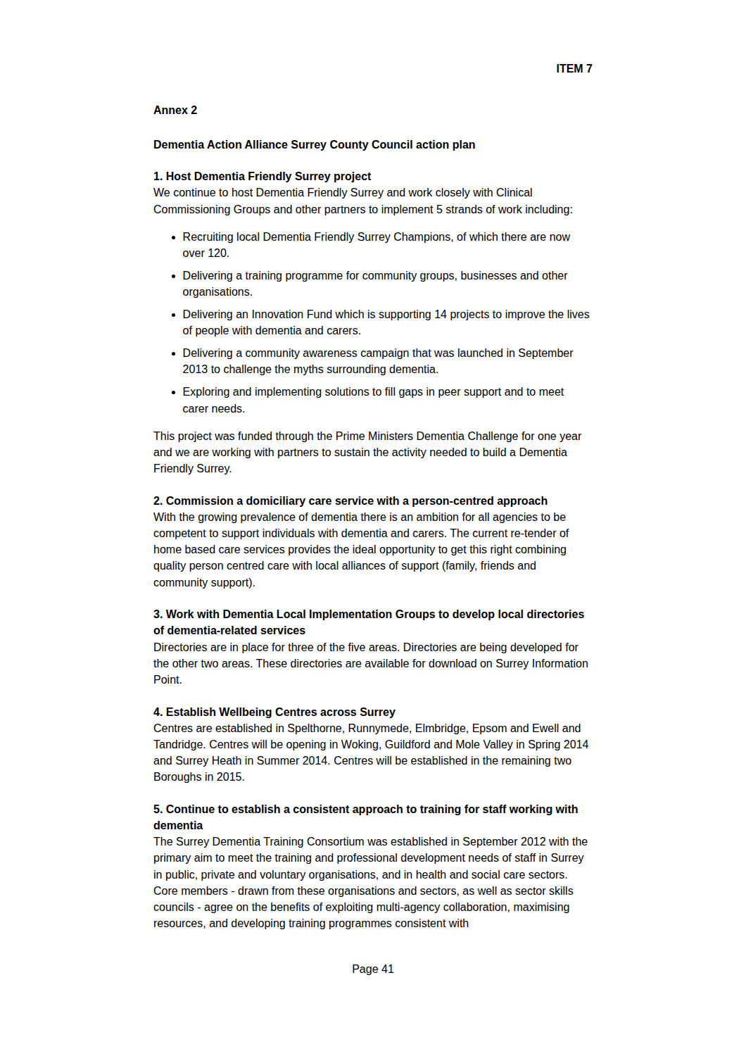ITEM 7
Annex 2
Dementia Action Alliance Surrey County Council action plan
1. Host Dementia Friendly Surrey project
We continue to host Dementia Friendly Surrey and work closely with Clinical Commissioning Groups and other partners to implement 5 strands of work including:
Recruiting local Dementia Friendly Surrey Champions, of which there are now over 120.
Delivering a training programme for community groups, businesses and other organisations.
Delivering an Innovation Fund which is supporting 14 projects to improve the lives of people with dementia and carers.
Delivering a community awareness campaign that was launched in September 2013 to challenge the myths surrounding dementia.
Exploring and implementing solutions to fill gaps in peer support and to meet carer needs.
This project was funded through the Prime Ministers Dementia Challenge for one year and we are working with partners to sustain the activity needed to build a Dementia Friendly Surrey.
2. Commission a domiciliary care service with a person-centred approach
With the growing prevalence of dementia there is an ambition for all agencies to be competent to support individuals with dementia and carers. The current re-tender of home based care services provides the ideal opportunity to get this right combining quality person centred care with local alliances of support (family, friends and community support).
3. Work with Dementia Local Implementation Groups to develop local directories of dementia-related services
Directories are in place for three of the five areas. Directories are being developed for the other two areas. These directories are available for download on Surrey Information Point.
4. Establish Wellbeing Centres across Surrey
Centres are established in Spelthorne, Runnymede, Elmbridge, Epsom and Ewell and Tandridge. Centres will be opening in Woking, Guildford and Mole Valley in Spring 2014 and Surrey Heath in Summer 2014. Centres will be established in the remaining two Boroughs in 2015.
5. Continue to establish a consistent approach to training for staff working with dementia
The Surrey Dementia Training Consortium was established in September 2012 with the primary aim to meet the training and professional development needs of staff in Surrey in public, private and voluntary organisations, and in health and social care sectors. Core members - drawn from these organisations and sectors, as well as sector skills councils - agree on the benefits of exploiting multi-agency collaboration, maximising resources, and developing training programmes consistent with
Page 41